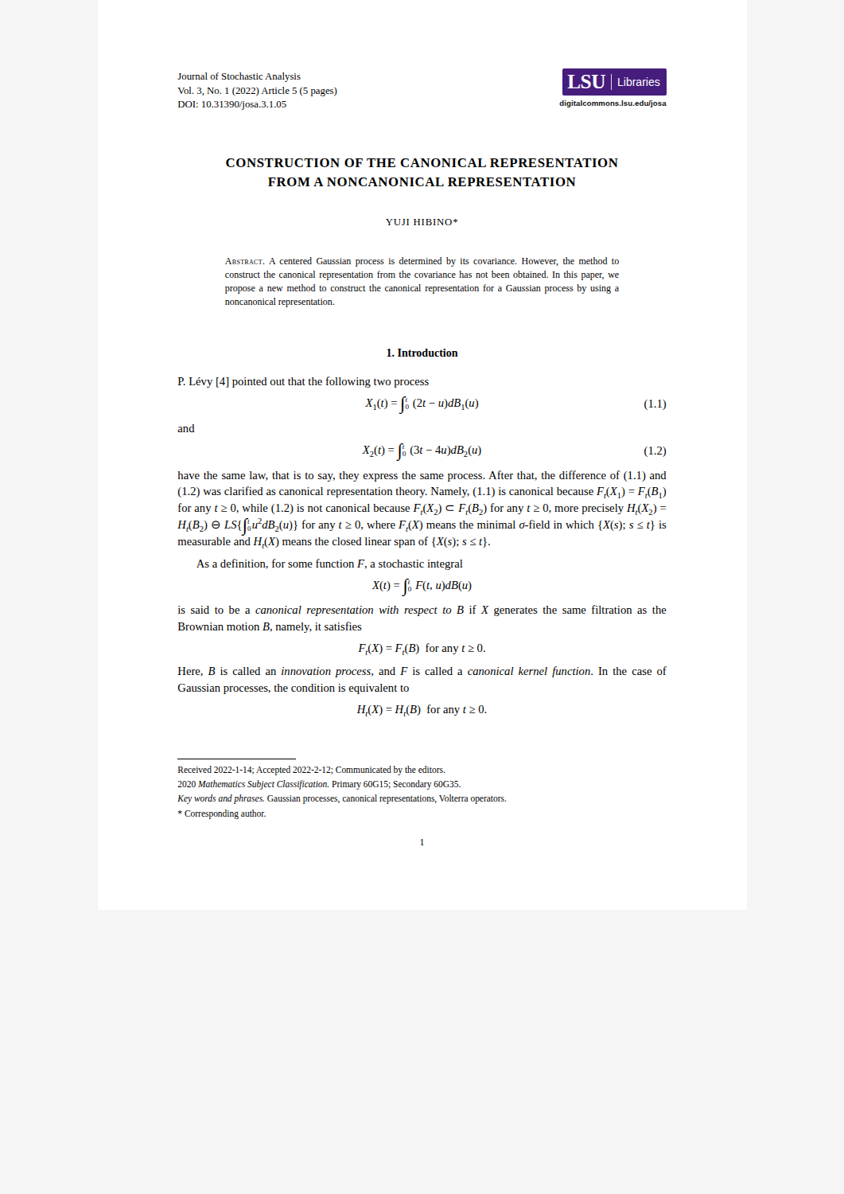Journal of Stochastic Analysis
Vol. 3, No. 1 (2022) Article 5 (5 pages)
DOI: 10.31390/josa.3.1.05
LSU Libraries
digitalcommons.lsu.edu/josa
Construction of the Canonical Representation
from a Noncanonical Representation
YUJI HIBINO*
Abstract. A centered Gaussian process is determined by its covariance. However, the method to construct the canonical representation from the covariance has not been obtained. In this paper, we propose a new method to construct the canonical representation for a Gaussian process by using a noncanonical representation.
1. Introduction
P. Lévy [4] pointed out that the following two process
X1(t) = ∫t 0 (2t − u)dB1(u) (1.1)
and
X2(t) = ∫t 0 (3t − 4u)dB2(u) (1.2)
have the same law, that is to say, they express the same process. After that, the difference of (1.1) and (1.2) was clarified as canonical representation theory. Namely, (1.1) is canonical because Ft(X1) = Ft(B1) for any t ≥ 0, while (1.2) is not canonical because Ft(X2) ⊂ Ft(B2) for any t ≥ 0, more precisely Ht(X2) = Ht(B2) ⊖ LS{∫t 0 u2dB2(u)} for any t ≥ 0, where Ft(X) means the minimal σ-field in which {X(s); s ≤ t} is measurable and Ht(X) means the closed linear span of {X(s); s ≤ t}.
As a definition, for some function F, a stochastic integral
X(t) = ∫t 0 F(t, u)dB(u)
is said to be a canonical representation with respect to B if X generates the same filtration as the Brownian motion B, namely, it satisfies
Ft(X) = Ft(B) for any t ≥ 0.
Here, B is called an innovation process, and F is called a canonical kernel function. In the case of Gaussian processes, the condition is equivalent to
Ht(X) = Ht(B) for any t ≥ 0.
Received 2022-1-14; Accepted 2022-2-12; Communicated by the editors.
2020 Mathematics Subject Classification. Primary 60G15; Secondary 60G35.
Key words and phrases. Gaussian processes, canonical representations, Volterra operators.
* Corresponding author.
1